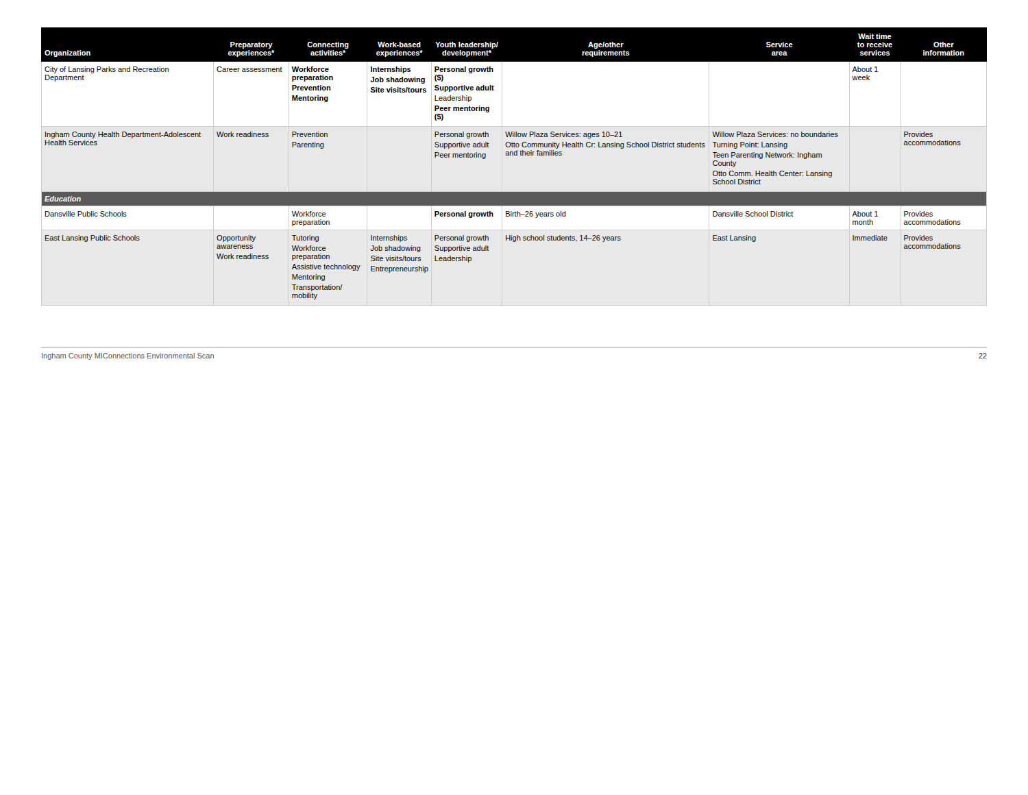| Organization | Preparatory experiences* | Connecting activities * | Work-based experiences* | Youth leadership/ development* | Age/other requirements | Service area | Wait time to receive services | Other information |
| --- | --- | --- | --- | --- | --- | --- | --- | --- |
| City of Lansing Parks and Recreation Department | Career assessment | Workforce preparation Prevention Mentoring | Internships Job shadowing Site visits/tours | Personal growth ($) Supportive adult Leadership Peer mentoring ($) | | | About 1 week | |
| Ingham County Health Department-Adolescent Health Services | Work readiness | Prevention Parenting | | Personal growth Supportive adult Peer mentoring | Willow Plaza Services: ages 10–21 Otto Community Health Cr: Lansing School District students and their families | Willow Plaza Services: no boundaries Turning Point: Lansing Teen Parenting Network: Ingham County Otto Comm. Health Center: Lansing School District | | Provides accommodations |
| Education |
| Dansville Public Schools | | Workforce preparation | | Personal growth | Birth–26 years old | Dansville School District | About 1 month | Provides accommodations |
| East Lansing Public Schools | Opportunity awareness Work readiness | Tutoring Workforce preparation Assistive technology Mentoring Transportation/ mobility | Internships Job shadowing Site visits/tours Entrepreneurship | Personal growth Supportive adult Leadership | High school students, 14–26 years | East Lansing | Immediate | Provides accommodations |
Ingham County MIConnections Environmental Scan 22